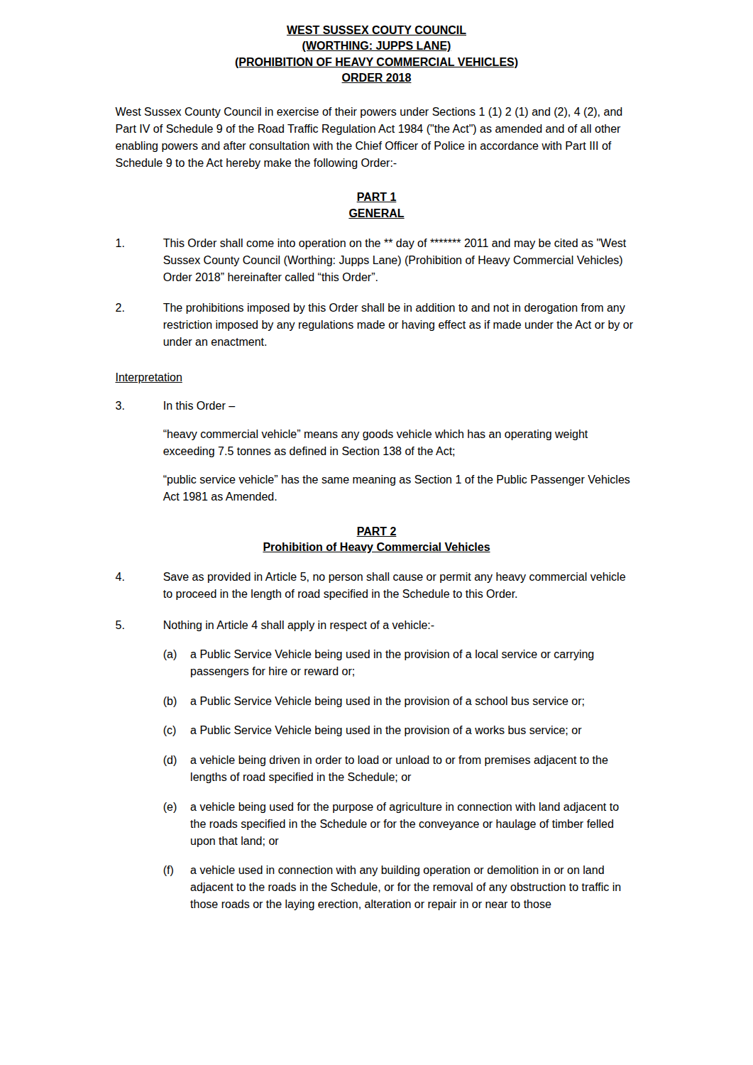WEST SUSSEX COUTY COUNCIL (WORTHING: JUPPS LANE) (PROHIBITION OF HEAVY COMMERCIAL VEHICLES) ORDER 2018
West Sussex County Council in exercise of their powers under Sections 1 (1) 2 (1) and (2), 4 (2), and Part IV of Schedule 9 of the Road Traffic Regulation Act 1984 ("the Act") as amended and of all other enabling powers and after consultation with the Chief Officer of Police in accordance with Part III of Schedule 9 to the Act hereby make the following Order:-
PART 1 GENERAL
1. This Order shall come into operation on the ** day of ******* 2011 and may be cited as "West Sussex County Council (Worthing: Jupps Lane) (Prohibition of Heavy Commercial Vehicles) Order 2018” hereinafter called “this Order”.
2. The prohibitions imposed by this Order shall be in addition to and not in derogation from any restriction imposed by any regulations made or having effect as if made under the Act or by or under an enactment.
Interpretation
3. In this Order –
“heavy commercial vehicle” means any goods vehicle which has an operating weight exceeding 7.5 tonnes as defined in Section 138 of the Act;
“public service vehicle” has the same meaning as Section 1 of the Public Passenger Vehicles Act 1981 as Amended.
PART 2 Prohibition of Heavy Commercial Vehicles
4. Save as provided in Article 5, no person shall cause or permit any heavy commercial vehicle to proceed in the length of road specified in the Schedule to this Order.
5. Nothing in Article 4 shall apply in respect of a vehicle:-
(a) a Public Service Vehicle being used in the provision of a local service or carrying passengers for hire or reward or;
(b) a Public Service Vehicle being used in the provision of a school bus service or;
(c) a Public Service Vehicle being used in the provision of a works bus service; or
(d) a vehicle being driven in order to load or unload to or from premises adjacent to the lengths of road specified in the Schedule; or
(e) a vehicle being used for the purpose of agriculture in connection with land adjacent to the roads specified in the Schedule or for the conveyance or haulage of timber felled upon that land; or
(f) a vehicle used in connection with any building operation or demolition in or on land adjacent to the roads in the Schedule, or for the removal of any obstruction to traffic in those roads or the laying erection, alteration or repair in or near to those